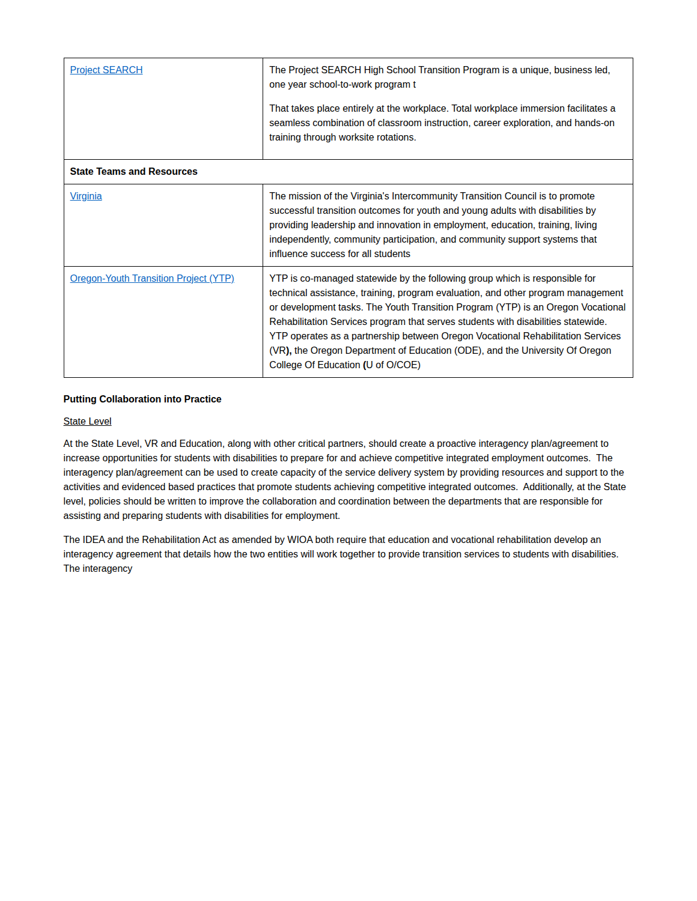| Project SEARCH | The Project SEARCH High School Transition Program is a unique, business led, one year school-to-work program t That takes place entirely at the workplace. Total workplace immersion facilitates a seamless combination of classroom instruction, career exploration, and hands-on training through worksite rotations. |
| State Teams and Resources |
| Virginia | The mission of the Virginia's Intercommunity Transition Council is to promote successful transition outcomes for youth and young adults with disabilities by providing leadership and innovation in employment, education, training, living independently, community participation, and community support systems that influence success for all students |
| Oregon-Youth Transition Project (YTP) | YTP is co-managed statewide by the following group which is responsible for technical assistance, training, program evaluation, and other program management or development tasks. The Youth Transition Program (YTP) is an Oregon Vocational Rehabilitation Services program that serves students with disabilities statewide. YTP operates as a partnership between Oregon Vocational Rehabilitation Services (VR ), the Oregon Department of Education (ODE), and the University Of Oregon College Of Education ( U of O/COE) |
Putting Collaboration into Practice
State Level
At the State Level, VR and Education, along with other critical partners, should create a proactive interagency plan/agreement to increase opportunities for students with disabilities to prepare for and achieve competitive integrated employment outcomes. The interagency plan/agreement can be used to create capacity of the service delivery system by providing resources and support to the activities and evidenced based practices that promote students achieving competitive integrated outcomes. Additionally, at the State level, policies should be written to improve the collaboration and coordination between the departments that are responsible for assisting and preparing students with disabilities for employment.
The IDEA and the Rehabilitation Act as amended by WIOA both require that education and vocational rehabilitation develop an interagency agreement that details how the two entities will work together to provide transition services to students with disabilities. The interagency